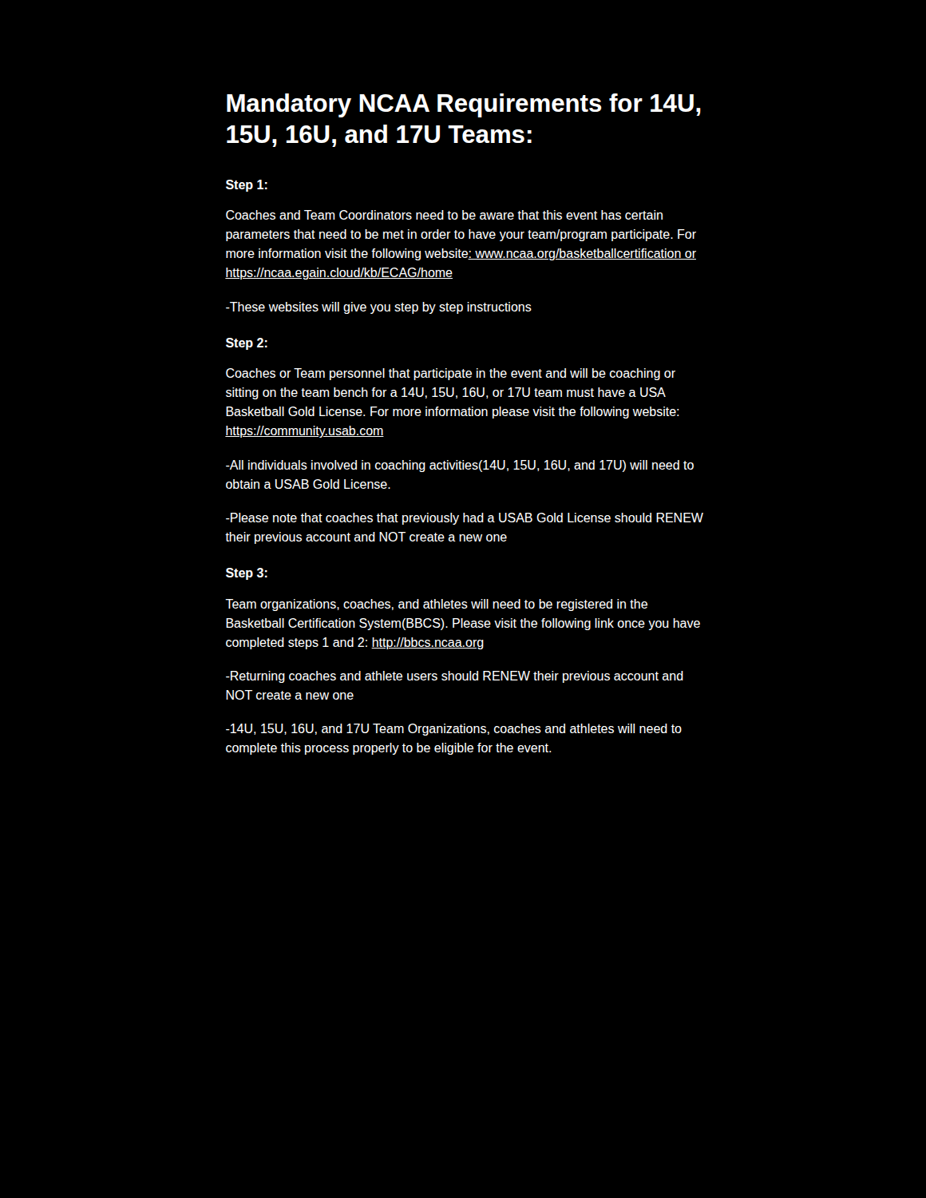Mandatory NCAA Requirements for 14U, 15U, 16U, and 17U Teams:
Step 1:
Coaches and Team Coordinators need to be aware that this event has certain parameters that need to be met in order to have your team/program participate. For more information visit the following website: www.ncaa.org/basketballcertification or https://ncaa.egain.cloud/kb/ECAG/home
-These websites will give you step by step instructions
Step 2:
Coaches or Team personnel that participate in the event and will be coaching or sitting on the team bench for a 14U, 15U, 16U, or 17U team must have a USA Basketball Gold License. For more information please visit the following website: https://community.usab.com
-All individuals involved in coaching activities(14U, 15U, 16U, and 17U) will need to obtain a USAB Gold License.
-Please note that coaches that previously had a USAB Gold License should RENEW their previous account and NOT create a new one
Step 3:
Team organizations, coaches, and athletes will need to be registered in the Basketball Certification System(BBCS). Please visit the following link once you have completed steps 1 and 2: http://bbcs.ncaa.org
-Returning coaches and athlete users should RENEW their previous account and NOT create a new one
-14U, 15U, 16U, and 17U Team Organizations, coaches and athletes will need to complete this process properly to be eligible for the event.